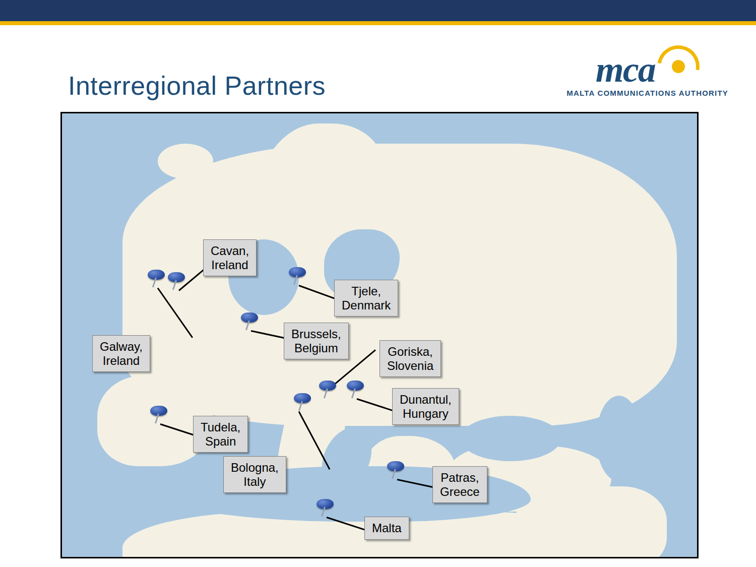Interregional Partners
mca
MALTA COMMUNICATIONS AUTHORITY
Galway,
Ireland
Cavan,
Ireland
Tjele,
Denmark
Brussels,
Belgium
Goriska,
Slovenia
Dunantul,
Hungary
Bologna,
Italy
Tudela,
Spain
Patras,
Greece
Malta